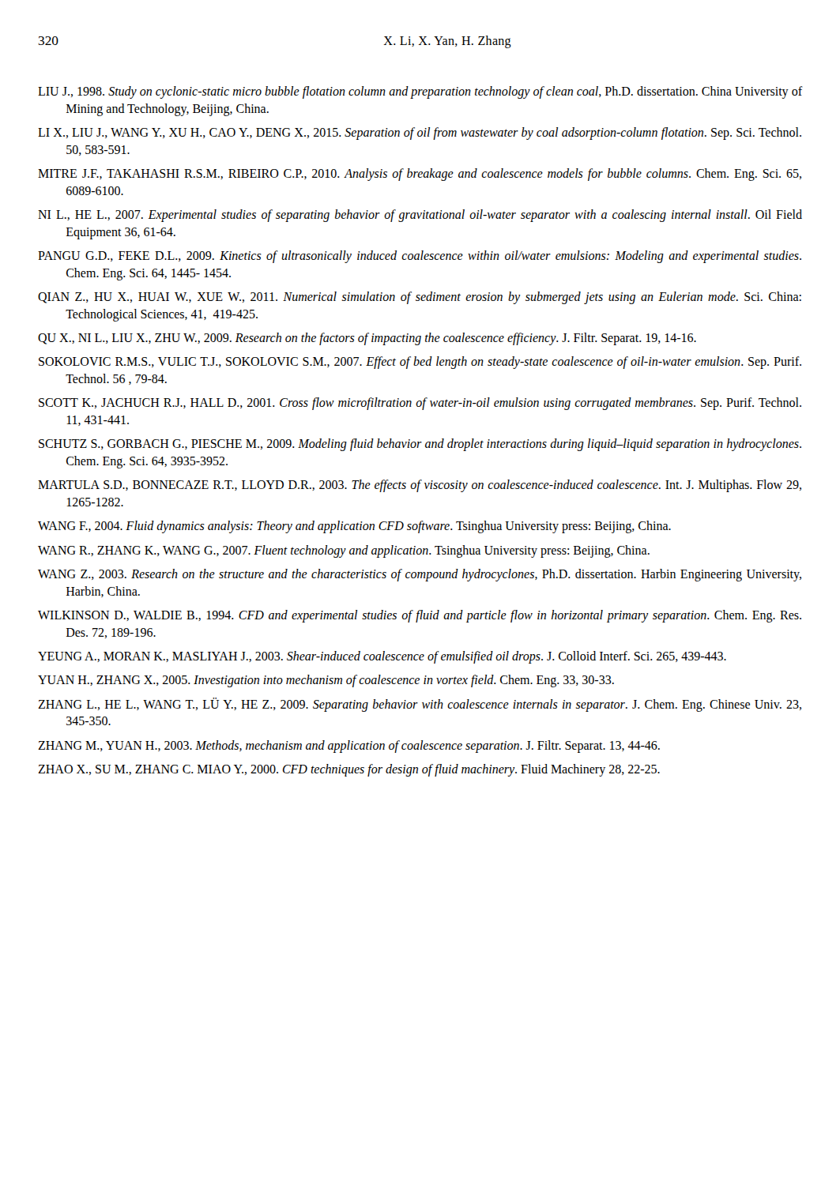320
X. Li, X. Yan, H. Zhang
LIU J., 1998. Study on cyclonic-static micro bubble flotation column and preparation technology of clean coal, Ph.D. dissertation. China University of Mining and Technology, Beijing, China.
LI X., LIU J., WANG Y., XU H., CAO Y., DENG X., 2015. Separation of oil from wastewater by coal adsorption-column flotation. Sep. Sci. Technol. 50, 583-591.
MITRE J.F., TAKAHASHI R.S.M., RIBEIRO C.P., 2010. Analysis of breakage and coalescence models for bubble columns. Chem. Eng. Sci. 65, 6089-6100.
NI L., HE L., 2007. Experimental studies of separating behavior of gravitational oil-water separator with a coalescing internal install. Oil Field Equipment 36, 61-64.
PANGU G.D., FEKE D.L., 2009. Kinetics of ultrasonically induced coalescence within oil/water emulsions: Modeling and experimental studies. Chem. Eng. Sci. 64, 1445- 1454.
QIAN Z., HU X., HUAI W., XUE W., 2011. Numerical simulation of sediment erosion by submerged jets using an Eulerian mode. Sci. China: Technological Sciences, 41, 419-425.
QU X., NI L., LIU X., ZHU W., 2009. Research on the factors of impacting the coalescence efficiency. J. Filtr. Separat. 19, 14-16.
SOKOLOVIC R.M.S., VULIC T.J., SOKOLOVIC S.M., 2007. Effect of bed length on steady-state coalescence of oil-in-water emulsion. Sep. Purif. Technol. 56 , 79-84.
SCOTT K., JACHUCH R.J., HALL D., 2001. Cross flow microfiltration of water-in-oil emulsion using corrugated membranes. Sep. Purif. Technol. 11, 431-441.
SCHUTZ S., GORBACH G., PIESCHE M., 2009. Modeling fluid behavior and droplet interactions during liquid–liquid separation in hydrocyclones. Chem. Eng. Sci. 64, 3935-3952.
MARTULA S.D., BONNECAZE R.T., LLOYD D.R., 2003. The effects of viscosity on coalescence-induced coalescence. Int. J. Multiphas. Flow 29, 1265-1282.
WANG F., 2004. Fluid dynamics analysis: Theory and application CFD software. Tsinghua University press: Beijing, China.
WANG R., ZHANG K., WANG G., 2007. Fluent technology and application. Tsinghua University press: Beijing, China.
WANG Z., 2003. Research on the structure and the characteristics of compound hydrocyclones, Ph.D. dissertation. Harbin Engineering University, Harbin, China.
WILKINSON D., WALDIE B., 1994. CFD and experimental studies of fluid and particle flow in horizontal primary separation. Chem. Eng. Res. Des. 72, 189-196.
YEUNG A., MORAN K., MASLIYAH J., 2003. Shear-induced coalescence of emulsified oil drops. J. Colloid Interf. Sci. 265, 439-443.
YUAN H., ZHANG X., 2005. Investigation into mechanism of coalescence in vortex field. Chem. Eng. 33, 30-33.
ZHANG L., HE L., WANG T., LÜ Y., HE Z., 2009. Separating behavior with coalescence internals in separator. J. Chem. Eng. Chinese Univ. 23, 345-350.
ZHANG M., YUAN H., 2003. Methods, mechanism and application of coalescence separation. J. Filtr. Separat. 13, 44-46.
ZHAO X., SU M., ZHANG C. MIAO Y., 2000. CFD techniques for design of fluid machinery. Fluid Machinery 28, 22-25.